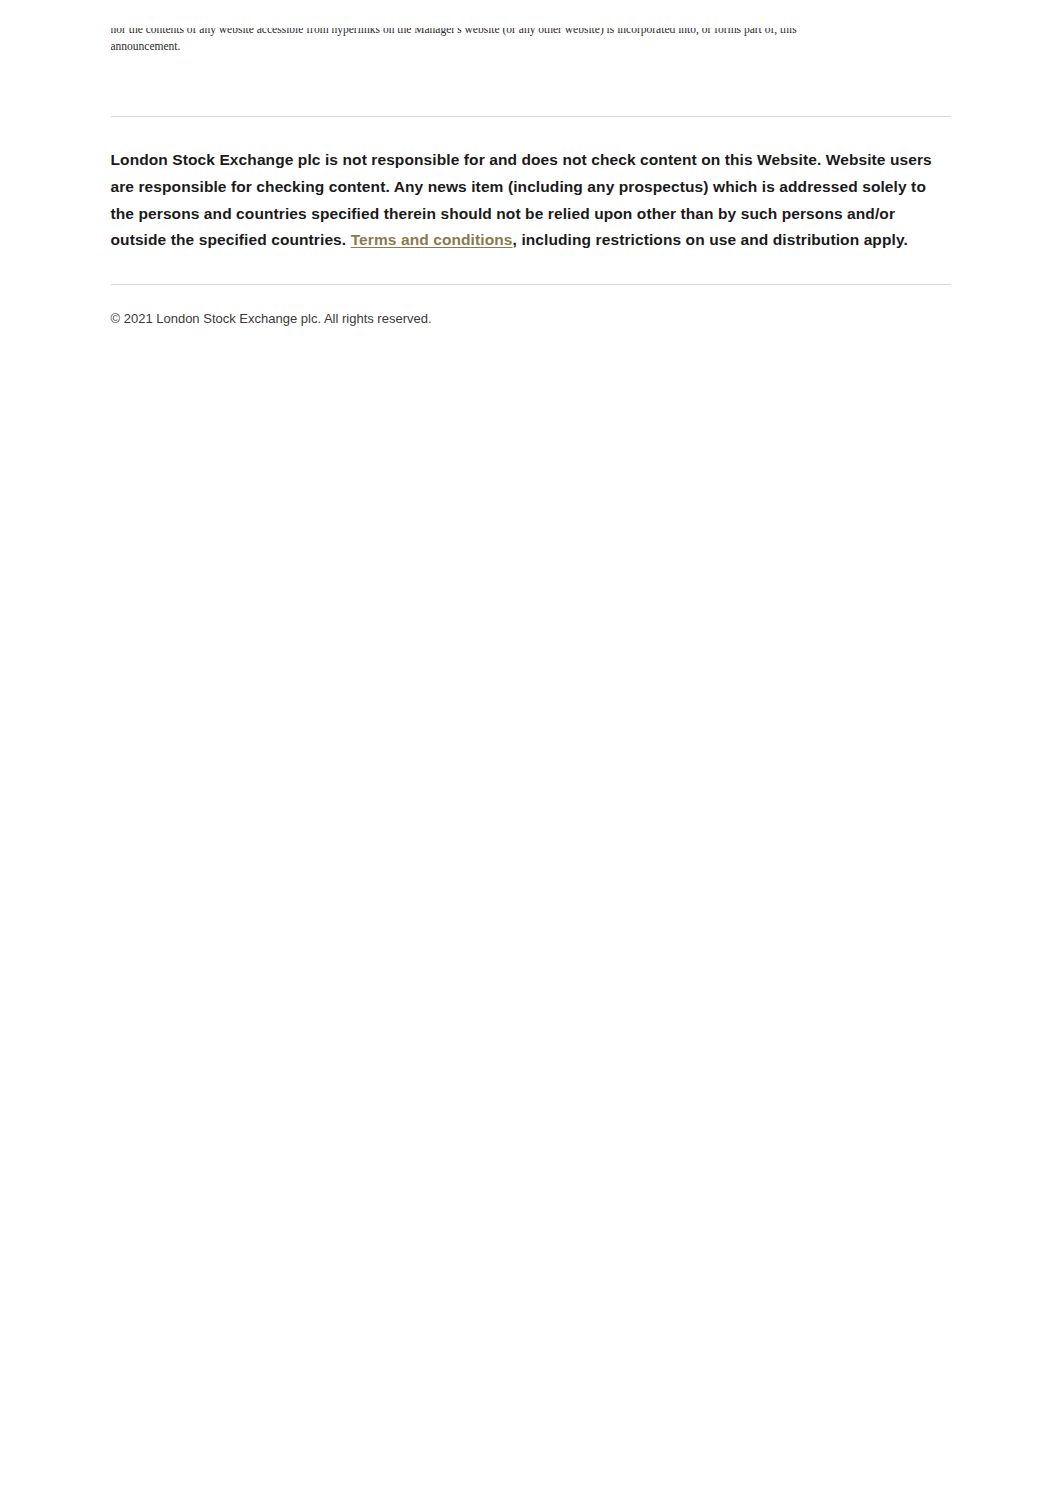nor the contents of any website accessible from hyperlinks on the Manager's website (or any other website) is incorporated into, or forms part of, this announcement.
London Stock Exchange plc is not responsible for and does not check content on this Website. Website users are responsible for checking content. Any news item (including any prospectus) which is addressed solely to the persons and countries specified therein should not be relied upon other than by such persons and/or outside the specified countries. Terms and conditions, including restrictions on use and distribution apply.
© 2021 London Stock Exchange plc. All rights reserved.